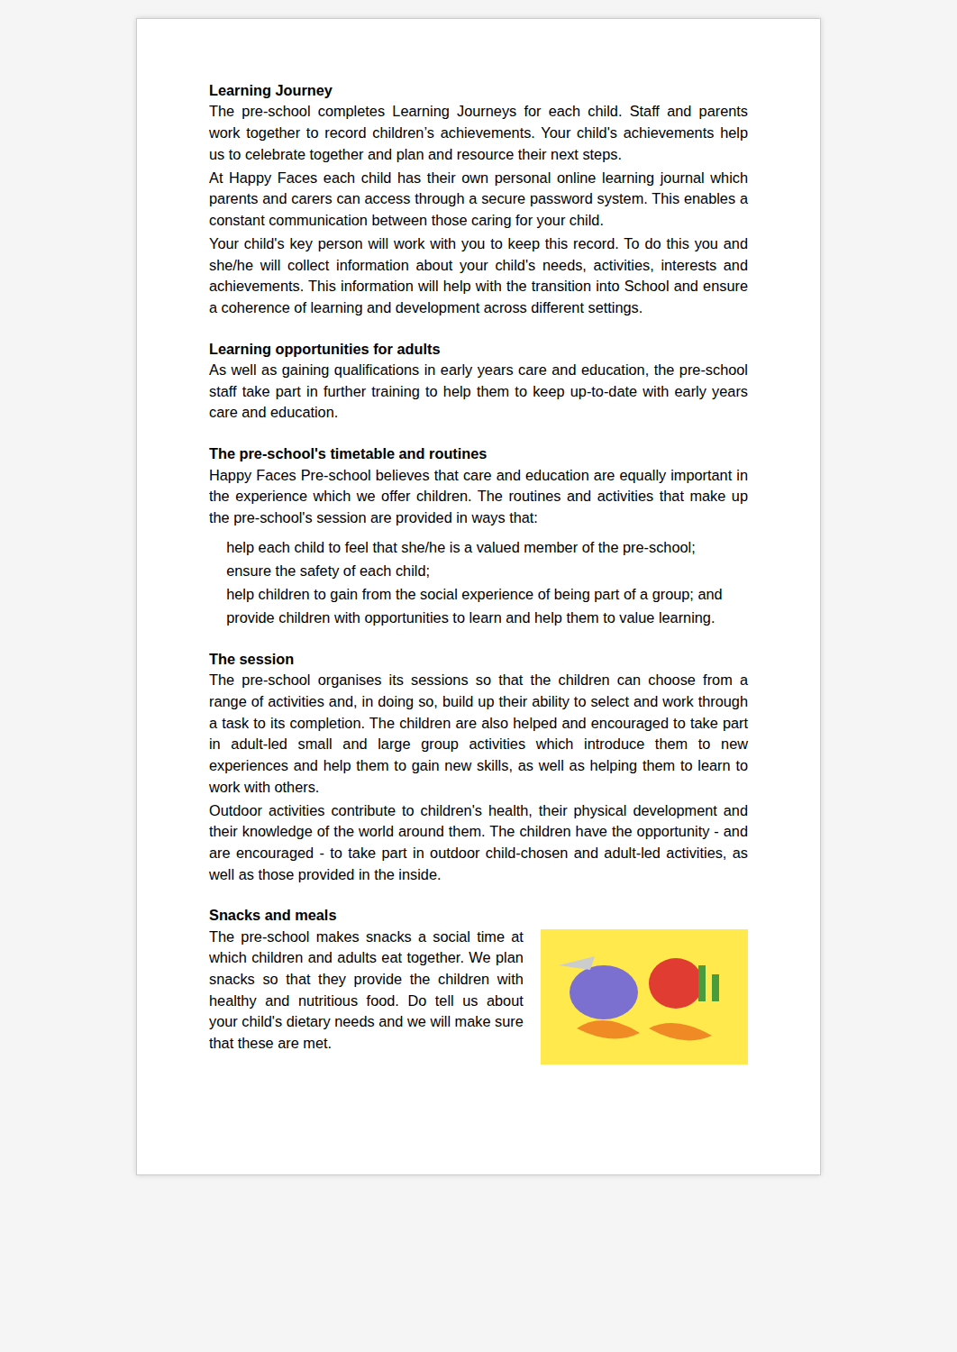Learning Journey
The pre-school completes Learning Journeys for each child. Staff and parents work together to record children’s achievements. Your child's achievements help us to celebrate together and plan and resource their next steps.
At Happy Faces each child has their own personal online learning journal which parents and carers can access through a secure password system. This enables a constant communication between those caring for your child.
Your child's key person will work with you to keep this record. To do this you and she/he will collect information about your child's needs, activities, interests and achievements. This information will help with the transition into School and ensure a coherence of learning and development across different settings.
Learning opportunities for adults
As well as gaining qualifications in early years care and education, the pre-school staff take part in further training to help them to keep up-to-date with early years care and education.
The pre-school's timetable and routines
Happy Faces Pre-school believes that care and education are equally important in the experience which we offer children. The routines and activities that make up the pre-school's session are provided in ways that:
help each child to feel that she/he is a valued member of the pre-school;
ensure the safety of each child;
help children to gain from the social experience of being part of a group; and
provide children with opportunities to learn and help them to value learning.
The session
The pre-school organises its sessions so that the children can choose from a range of activities and, in doing so, build up their ability to select and work through a task to its completion. The children are also helped and encouraged to take part in adult-led small and large group activities which introduce them to new experiences and help them to gain new skills, as well as helping them to learn to work with others.
Outdoor activities contribute to children's health, their physical development and their knowledge of the world around them. The children have the opportunity - and are encouraged - to take part in outdoor child-chosen and adult-led activities, as well as those provided in the inside.
Snacks and meals
The pre-school makes snacks a social time at which children and adults eat together. We plan snacks so that they provide the children with healthy and nutritious food. Do tell us about your child's dietary needs and we will make sure that these are met.